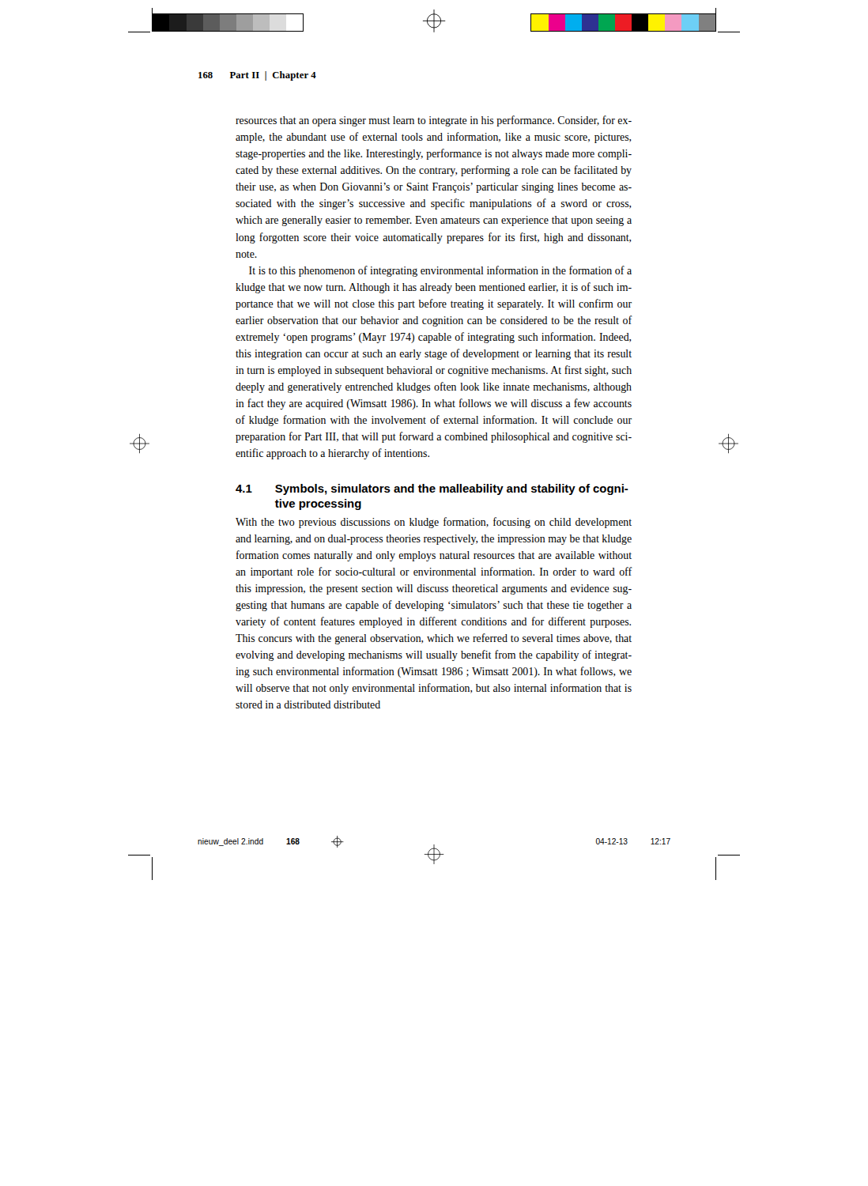168 Part II | Chapter 4
resources that an opera singer must learn to integrate in his performance. Consider, for example, the abundant use of external tools and information, like a music score, pictures, stage-properties and the like. Interestingly, performance is not always made more complicated by these external additives. On the contrary, performing a role can be facilitated by their use, as when Don Giovanni’s or Saint François’ particular singing lines become associated with the singer’s successive and specific manipulations of a sword or cross, which are generally easier to remember. Even amateurs can experience that upon seeing a long forgotten score their voice automatically prepares for its first, high and dissonant, note.
It is to this phenomenon of integrating environmental information in the formation of a kludge that we now turn. Although it has already been mentioned earlier, it is of such importance that we will not close this part before treating it separately. It will confirm our earlier observation that our behavior and cognition can be considered to be the result of extremely ‘open programs’ (Mayr 1974) capable of integrating such information. Indeed, this integration can occur at such an early stage of development or learning that its result in turn is employed in subsequent behavioral or cognitive mechanisms. At first sight, such deeply and generatively entrenched kludges often look like innate mechanisms, although in fact they are acquired (Wimsatt 1986). In what follows we will discuss a few accounts of kludge formation with the involvement of external information. It will conclude our preparation for Part III, that will put forward a combined philosophical and cognitive scientific approach to a hierarchy of intentions.
4.1 Symbols, simulators and the malleability and stability of cognitive processing
With the two previous discussions on kludge formation, focusing on child development and learning, and on dual-process theories respectively, the impression may be that kludge formation comes naturally and only employs natural resources that are available without an important role for socio-cultural or environmental information. In order to ward off this impression, the present section will discuss theoretical arguments and evidence suggesting that humans are capable of developing ‘simulators’ such that these tie together a variety of content features employed in different conditions and for different purposes. This concurs with the general observation, which we referred to several times above, that evolving and developing mechanisms will usually benefit from the capability of integrating such environmental information (Wimsatt 1986 ; Wimsatt 2001). In what follows, we will observe that not only environmental information, but also internal information that is stored in a distributed distributed
nieuw_deel 2.indd 168 04-12-13 12:17